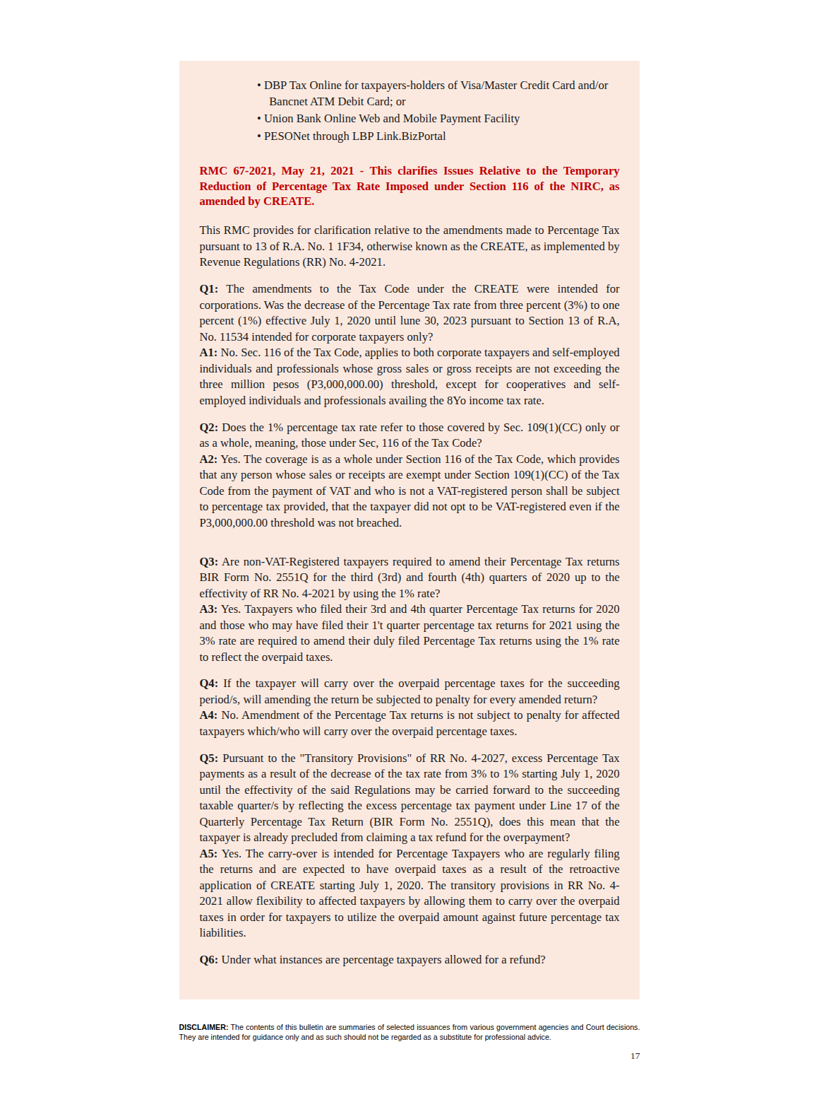• DBP Tax Online for taxpayers-holders of Visa/Master Credit Card and/or Bancnet ATM Debit Card; or
• Union Bank Online Web and Mobile Payment Facility
• PESONet through LBP Link.BizPortal
RMC 67-2021, May 21, 2021 - This clarifies Issues Relative to the Temporary Reduction of Percentage Tax Rate Imposed under Section 116 of the NIRC, as amended by CREATE.
This RMC provides for clarification relative to the amendments made to Percentage Tax pursuant to 13 of R.A. No. 1 1F34, otherwise known as the CREATE, as implemented by Revenue Regulations (RR) No. 4-2021.
Q1: The amendments to the Tax Code under the CREATE were intended for corporations. Was the decrease of the Percentage Tax rate from three percent (3%) to one percent (1%) effective July 1, 2020 until lune 30, 2023 pursuant to Section 13 of R.A, No. 11534 intended for corporate taxpayers only?
A1: No. Sec. 116 of the Tax Code, applies to both corporate taxpayers and self-employed individuals and professionals whose gross sales or gross receipts are not exceeding the three million pesos (P3,000,000.00) threshold, except for cooperatives and self-employed individuals and professionals availing the 8Yo income tax rate.
Q2: Does the 1% percentage tax rate refer to those covered by Sec. 109(1)(CC) only or as a whole, meaning, those under Sec, 116 of the Tax Code?
A2: Yes. The coverage is as a whole under Section 116 of the Tax Code, which provides that any person whose sales or receipts are exempt under Section 109(1)(CC) of the Tax Code from the payment of VAT and who is not a VAT-registered person shall be subject to percentage tax provided, that the taxpayer did not opt to be VAT-registered even if the P3,000,000.00 threshold was not breached.
Q3: Are non-VAT-Registered taxpayers required to amend their Percentage Tax returns BIR Form No. 2551Q for the third (3rd) and fourth (4th) quarters of 2020 up to the effectivity of RR No. 4-2021 by using the 1% rate?
A3: Yes. Taxpayers who filed their 3rd and 4th quarter Percentage Tax returns for 2020 and those who may have filed their 1't quarter percentage tax returns for 2021 using the 3% rate are required to amend their duly filed Percentage Tax returns using the 1% rate to reflect the overpaid taxes.
Q4: If the taxpayer will carry over the overpaid percentage taxes for the succeeding period/s, will amending the return be subjected to penalty for every amended return?
A4: No. Amendment of the Percentage Tax returns is not subject to penalty for affected taxpayers which/who will carry over the overpaid percentage taxes.
Q5: Pursuant to the "Transitory Provisions" of RR No. 4-2027, excess Percentage Tax payments as a result of the decrease of the tax rate from 3% to 1% starting July 1, 2020 until the effectivity of the said Regulations may be carried forward to the succeeding taxable quarter/s by reflecting the excess percentage tax payment under Line 17 of the Quarterly Percentage Tax Return (BIR Form No. 2551Q), does this mean that the taxpayer is already precluded from claiming a tax refund for the overpayment?
A5: Yes. The carry-over is intended for Percentage Taxpayers who are regularly filing the returns and are expected to have overpaid taxes as a result of the retroactive application of CREATE starting July 1, 2020. The transitory provisions in RR No. 4-2021 allow flexibility to affected taxpayers by allowing them to carry over the overpaid taxes in order for taxpayers to utilize the overpaid amount against future percentage tax liabilities.
Q6: Under what instances are percentage taxpayers allowed for a refund?
DISCLAIMER: The contents of this bulletin are summaries of selected issuances from various government agencies and Court decisions. They are intended for guidance only and as such should not be regarded as a substitute for professional advice.
17